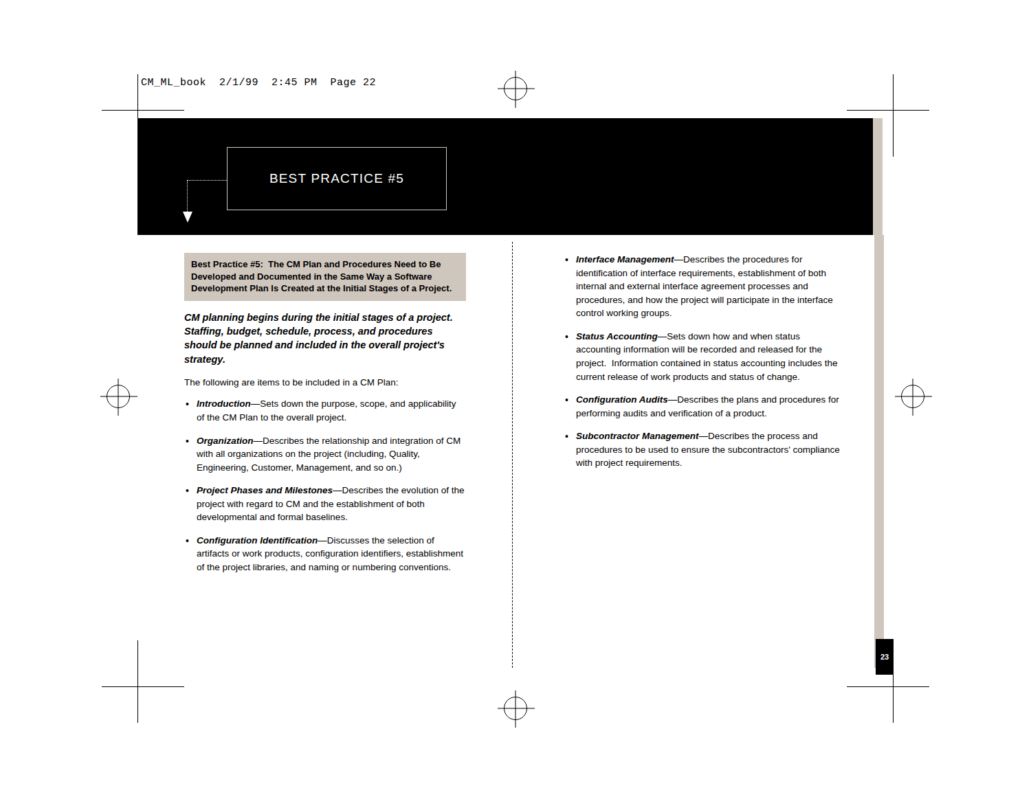CM_ML_book 2/1/99 2:45 PM Page 22
BEST PRACTICE #5
Best Practice #5: The CM Plan and Procedures Need to Be Developed and Documented in the Same Way a Software Development Plan Is Created at the Initial Stages of a Project.
CM planning begins during the initial stages of a project. Staffing, budget, schedule, process, and procedures should be planned and included in the overall project's strategy.
The following are items to be included in a CM Plan:
Introduction—Sets down the purpose, scope, and applicability of the CM Plan to the overall project.
Organization—Describes the relationship and integration of CM with all organizations on the project (including, Quality, Engineering, Customer, Management, and so on.)
Project Phases and Milestones—Describes the evolution of the project with regard to CM and the establishment of both developmental and formal baselines.
Configuration Identification—Discusses the selection of artifacts or work products, configuration identifiers, establishment of the project libraries, and naming or numbering conventions.
Interface Management—Describes the procedures for identification of interface requirements, establishment of both internal and external interface agreement processes and procedures, and how the project will participate in the interface control working groups.
Status Accounting—Sets down how and when status accounting information will be recorded and released for the project. Information contained in status accounting includes the current release of work products and status of change.
Configuration Audits—Describes the plans and procedures for performing audits and verification of a product.
Subcontractor Management—Describes the process and procedures to be used to ensure the subcontractors' compliance with project requirements.
23